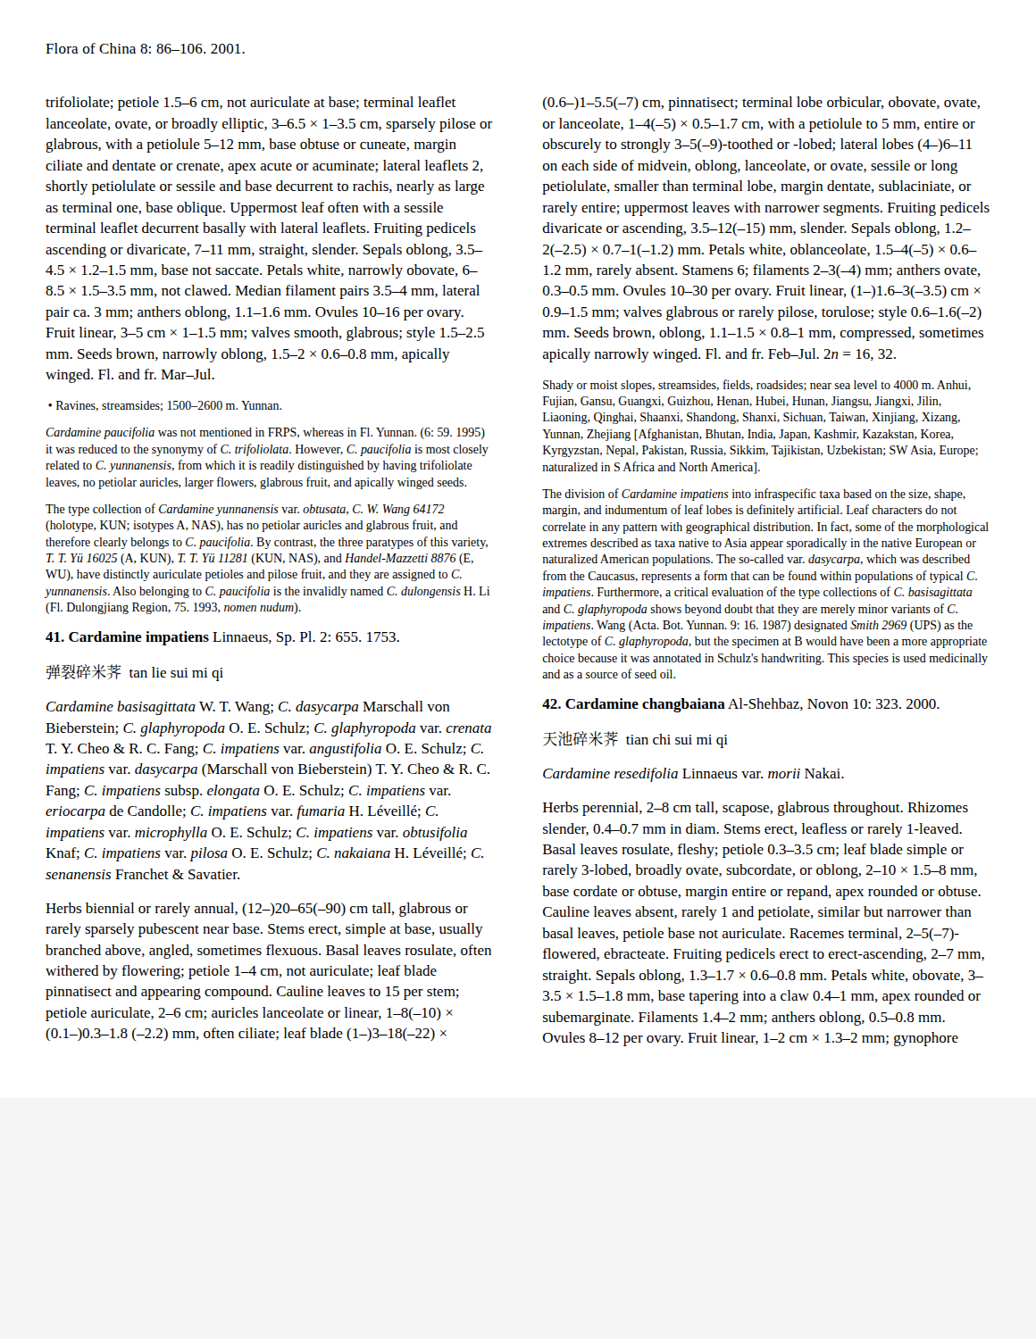Flora of China 8: 86–106. 2001.
trifoliolate; petiole 1.5–6 cm, not auriculate at base; terminal leaflet lanceolate, ovate, or broadly elliptic, 3–6.5 × 1–3.5 cm, sparsely pilose or glabrous, with a petiolule 5–12 mm, base obtuse or cuneate, margin ciliate and dentate or crenate, apex acute or acuminate; lateral leaflets 2, shortly petiolulate or sessile and base decurrent to rachis, nearly as large as terminal one, base oblique. Uppermost leaf often with a sessile terminal leaflet decurrent basally with lateral leaflets. Fruiting pedicels ascending or divaricate, 7–11 mm, straight, slender. Sepals oblong, 3.5–4.5 × 1.2–1.5 mm, base not saccate. Petals white, narrowly obovate, 6–8.5 × 1.5–3.5 mm, not clawed. Median filament pairs 3.5–4 mm, lateral pair ca. 3 mm; anthers oblong, 1.1–1.6 mm. Ovules 10–16 per ovary. Fruit linear, 3–5 cm × 1–1.5 mm; valves smooth, glabrous; style 1.5–2.5 mm. Seeds brown, narrowly oblong, 1.5–2 × 0.6–0.8 mm, apically winged. Fl. and fr. Mar–Jul.
• Ravines, streamsides; 1500–2600 m. Yunnan.
Cardamine paucifolia was not mentioned in FRPS, whereas in Fl. Yunnan. (6: 59. 1995) it was reduced to the synonymy of C. trifoliolata. However, C. paucifolia is most closely related to C. yunnanensis, from which it is readily distinguished by having trifoliolate leaves, no petiolar auricles, larger flowers, glabrous fruit, and apically winged seeds.
The type collection of Cardamine yunnanensis var. obtusata, C. W. Wang 64172 (holotype, KUN; isotypes A, NAS), has no petiolar auricles and glabrous fruit, and therefore clearly belongs to C. paucifolia. By contrast, the three paratypes of this variety, T. T. Yü 16025 (A, KUN), T. T. Yü 11281 (KUN, NAS), and Handel-Mazzetti 8876 (E, WU), have distinctly auriculate petioles and pilose fruit, and they are assigned to C. yunnanensis. Also belonging to C. paucifolia is the invalidly named C. dulongensis H. Li (Fl. Dulongjiang Region, 75. 1993, nomen nudum).
41. Cardamine impatiens Linnaeus, Sp. Pl. 2: 655. 1753.
弹裂碎米荠 tan lie sui mi qi
Cardamine basisagittata W. T. Wang; C. dasycarpa Marschall von Bieberstein; C. glaphyropoda O. E. Schulz; C. glaphyropoda var. crenata T. Y. Cheo & R. C. Fang; C. impatiens var. angustifolia O. E. Schulz; C. impatiens var. dasycarpa (Marschall von Bieberstein) T. Y. Cheo & R. C. Fang; C. impatiens subsp. elongata O. E. Schulz; C. impatiens var. eriocarpa de Candolle; C. impatiens var. fumaria H. Léveillé; C. impatiens var. microphylla O. E. Schulz; C. impatiens var. obtusifolia Knaf; C. impatiens var. pilosa O. E. Schulz; C. nakaiana H. Léveillé; C. senanensis Franchet & Savatier.
Herbs biennial or rarely annual, (12–)20–65(–90) cm tall, glabrous or rarely sparsely pubescent near base. Stems erect, simple at base, usually branched above, angled, sometimes flexuous. Basal leaves rosulate, often withered by flowering; petiole 1–4 cm, not auriculate; leaf blade pinnatisect and appearing compound. Cauline leaves to 15 per stem; petiole auriculate, 2–6 cm; auricles lanceolate or linear, 1–8(–10) × (0.1–)0.3–1.8 (–2.2) mm, often ciliate; leaf blade (1–)3–18(–22) × (0.6–)1–5.5(–7) cm, pinnatisect; terminal lobe orbicular, obovate, ovate, or lanceolate, 1–4(–5) × 0.5–1.7 cm, with a petiolule to 5 mm, entire or obscurely to strongly 3–5(–9)-toothed or -lobed; lateral lobes (4–)6–11 on each side of midvein, oblong, lanceolate, or ovate, sessile or long petiolulate, smaller than terminal lobe, margin dentate, sublaciniate, or rarely entire; uppermost leaves with narrower segments. Fruiting pedicels divaricate or ascending, 3.5–12(–15) mm, slender. Sepals oblong, 1.2–2(–2.5) × 0.7–1(–1.2) mm. Petals white, oblanceolate, 1.5–4(–5) × 0.6–1.2 mm, rarely absent. Stamens 6; filaments 2–3(–4) mm; anthers ovate, 0.3–0.5 mm. Ovules 10–30 per ovary. Fruit linear, (1–)1.6–3(–3.5) cm × 0.9–1.5 mm; valves glabrous or rarely pilose, torulose; style 0.6–1.6(–2) mm. Seeds brown, oblong, 1.1–1.5 × 0.8–1 mm, compressed, sometimes apically narrowly winged. Fl. and fr. Feb–Jul. 2n = 16, 32.
Shady or moist slopes, streamsides, fields, roadsides; near sea level to 4000 m. Anhui, Fujian, Gansu, Guangxi, Guizhou, Henan, Hubei, Hunan, Jiangsu, Jiangxi, Jilin, Liaoning, Qinghai, Shaanxi, Shandong, Shanxi, Sichuan, Taiwan, Xinjiang, Xizang, Yunnan, Zhejiang [Afghanistan, Bhutan, India, Japan, Kashmir, Kazakstan, Korea, Kyrgyzstan, Nepal, Pakistan, Russia, Sikkim, Tajikistan, Uzbekistan; SW Asia, Europe; naturalized in S Africa and North America].
The division of Cardamine impatiens into infraspecific taxa based on the size, shape, margin, and indumentum of leaf lobes is definitely artificial. Leaf characters do not correlate in any pattern with geographical distribution. In fact, some of the morphological extremes described as taxa native to Asia appear sporadically in the native European or naturalized American populations. The so-called var. dasycarpa, which was described from the Caucasus, represents a form that can be found within populations of typical C. impatiens. Furthermore, a critical evaluation of the type collections of C. basisagittata and C. glaphyropoda shows beyond doubt that they are merely minor variants of C. impatiens. Wang (Acta. Bot. Yunnan. 9: 16. 1987) designated Smith 2969 (UPS) as the lectotype of C. glaphyropoda, but the specimen at B would have been a more appropriate choice because it was annotated in Schulz's handwriting. This species is used medicinally and as a source of seed oil.
42. Cardamine changbaiana Al-Shehbaz, Novon 10: 323. 2000.
天池碎米荠 tian chi sui mi qi
Cardamine resedifolia Linnaeus var. morii Nakai.
Herbs perennial, 2–8 cm tall, scapose, glabrous throughout. Rhizomes slender, 0.4–0.7 mm in diam. Stems erect, leafless or rarely 1-leaved. Basal leaves rosulate, fleshy; petiole 0.3–3.5 cm; leaf blade simple or rarely 3-lobed, broadly ovate, subcordate, or oblong, 2–10 × 1.5–8 mm, base cordate or obtuse, margin entire or repand, apex rounded or obtuse. Cauline leaves absent, rarely 1 and petiolate, similar but narrower than basal leaves, petiole base not auriculate. Racemes terminal, 2–5(–7)-flowered, ebracteate. Fruiting pedicels erect to erect-ascending, 2–7 mm, straight. Sepals oblong, 1.3–1.7 × 0.6–0.8 mm. Petals white, obovate, 3–3.5 × 1.5–1.8 mm, base tapering into a claw 0.4–1 mm, apex rounded or subemarginate. Filaments 1.4–2 mm; anthers oblong, 0.5–0.8 mm. Ovules 8–12 per ovary. Fruit linear, 1–2 cm × 1.3–2 mm; gynophore